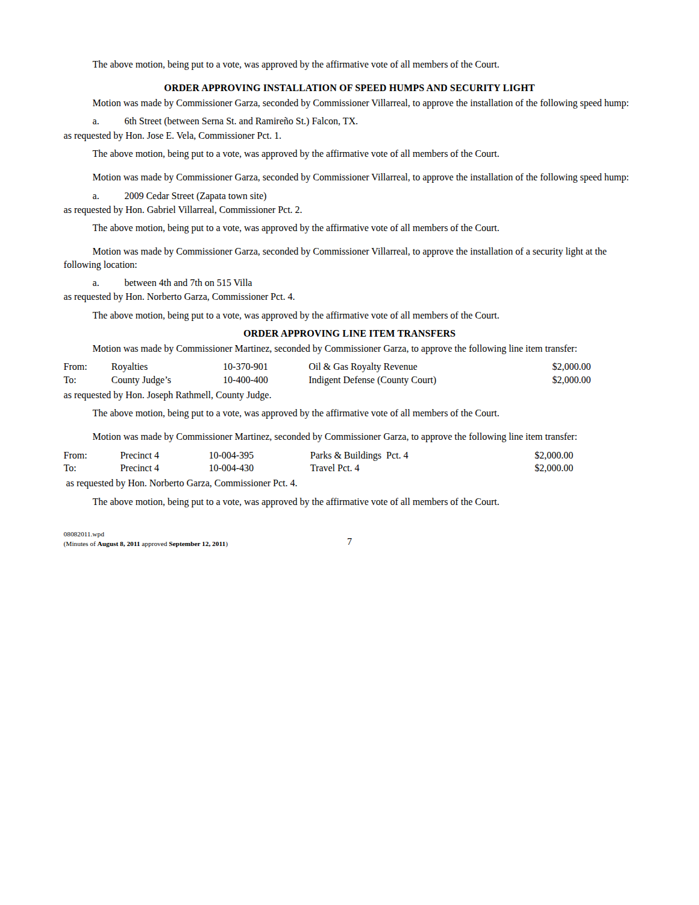The above motion, being put to a vote, was approved by the affirmative vote of all members of the Court.
ORDER APPROVING INSTALLATION OF SPEED HUMPS AND SECURITY LIGHT
Motion was made by Commissioner Garza, seconded by Commissioner Villarreal, to approve the installation of the following speed hump:
a. 6th Street (between Serna St. and Ramireño St.) Falcon, TX.
as requested by Hon. Jose E. Vela, Commissioner Pct. 1.
The above motion, being put to a vote, was approved by the affirmative vote of all members of the Court.
Motion was made by Commissioner Garza, seconded by Commissioner Villarreal, to approve the installation of the following speed hump:
a. 2009 Cedar Street (Zapata town site)
as requested by Hon. Gabriel Villarreal, Commissioner Pct. 2.
The above motion, being put to a vote, was approved by the affirmative vote of all members of the Court.
Motion was made by Commissioner Garza, seconded by Commissioner Villarreal, to approve the installation of a security light at the following location:
a. between 4th and 7th on 515 Villa
as requested by Hon. Norberto Garza, Commissioner Pct. 4.
The above motion, being put to a vote, was approved by the affirmative vote of all members of the Court.
ORDER APPROVING LINE ITEM TRANSFERS
Motion was made by Commissioner Martinez, seconded by Commissioner Garza, to approve the following line item transfer:
| From: | Royalties | 10-370-901 | Oil & Gas Royalty Revenue | $2,000.00 |
| To: | County Judge’s | 10-400-400 | Indigent Defense (County Court) | $2,000.00 |
as requested by Hon. Joseph Rathmell, County Judge.
The above motion, being put to a vote, was approved by the affirmative vote of all members of the Court.
Motion was made by Commissioner Martinez, seconded by Commissioner Garza, to approve the following line item transfer:
| From: | Precinct 4 | 10-004-395 | Parks & Buildings Pct. 4 | $2,000.00 |
| To: | Precinct 4 | 10-004-430 | Travel Pct. 4 | $2,000.00 |
as requested by Hon. Norberto Garza, Commissioner Pct. 4.
The above motion, being put to a vote, was approved by the affirmative vote of all members of the Court.
08082011.wpd
(Minutes of August 8, 2011 approved September 12, 2011)
7